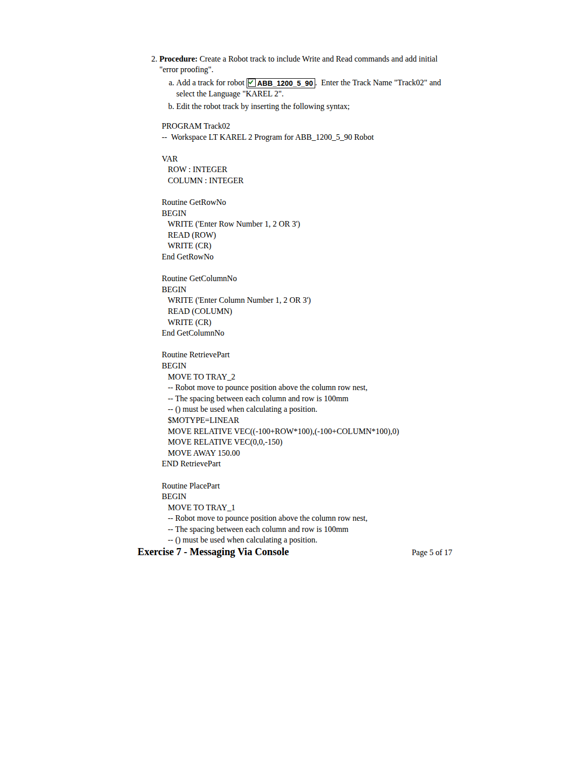Procedure: Create a Robot track to include Write and Read commands and add initial "error proofing".
Add a track for robot ABB_1200_5_90. Enter the Track Name "Track02" and select the Language "KAREL 2".
Edit the robot track by inserting the following syntax;
PROGRAM Track02 -- Workspace LT KAREL 2 Program for ABB_1200_5_90 Robot VAR ROW : INTEGER COLUMN : INTEGER Routine GetRowNo BEGIN WRITE ('Enter Row Number 1, 2 OR 3') READ (ROW) WRITE (CR) End GetRowNo Routine GetColumnNo BEGIN WRITE ('Enter Column Number 1, 2 OR 3') READ (COLUMN) WRITE (CR) End GetColumnNo Routine RetrievePart BEGIN MOVE TO TRAY_2 -- Robot move to pounce position above the column row nest, -- The spacing between each column and row is 100mm -- () must be used when calculating a position. $MOTYPE=LINEAR MOVE RELATIVE VEC((-100+ROW*100),(-100+COLUMN*100),0) MOVE RELATIVE VEC(0,0,-150) MOVE AWAY 150.00 END RetrievePart Routine PlacePart BEGIN MOVE TO TRAY_1 -- Robot move to pounce position above the column row nest, -- The spacing between each column and row is 100mm -- () must be used when calculating a position.
Exercise 7 - Messaging Via Console Page 5 of 17